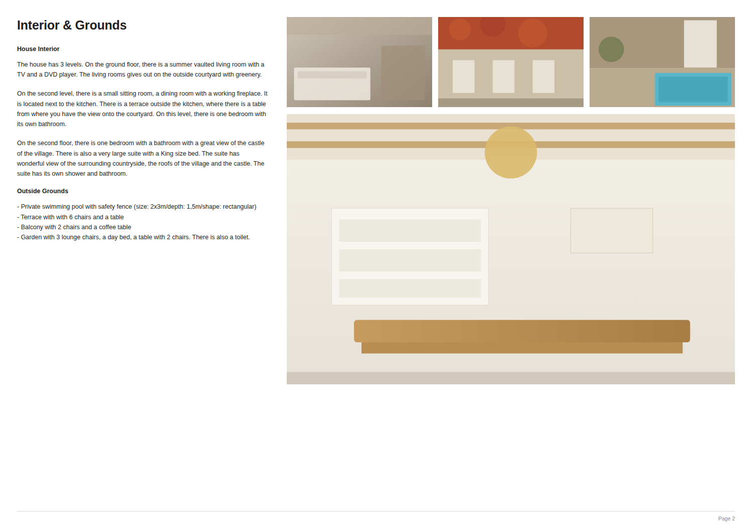Interior & Grounds
House Interior
The house has 3 levels. On the ground floor, there is a summer vaulted living room with a TV and a DVD player. The living rooms gives out on the outside courtyard with greenery.
On the second level, there is a small sitting room, a dining room with a working fireplace. It is located next to the kitchen. There is a terrace outside the kitchen, where there is a table from where you have the view onto the courtyard. On this level, there is one bedroom with its own bathroom.
On the second floor, there is one bedroom with a bathroom with a great view of the castle of the village. There is also a very large suite with a King size bed. The suite has wonderful view of the surrounding countryside, the roofs of the village and the castle. The suite has its own shower and bathroom.
Outside Grounds
- Private swimming pool with safety fence (size: 2x3m/depth: 1,5m/shape: rectangular)
- Terrace with with 6 chairs and a table
- Balcony with 2 chairs and a coffee table
- Garden with 3 lounge chairs, a day bed, a table with 2 chairs. There is also a toilet.
Page 2